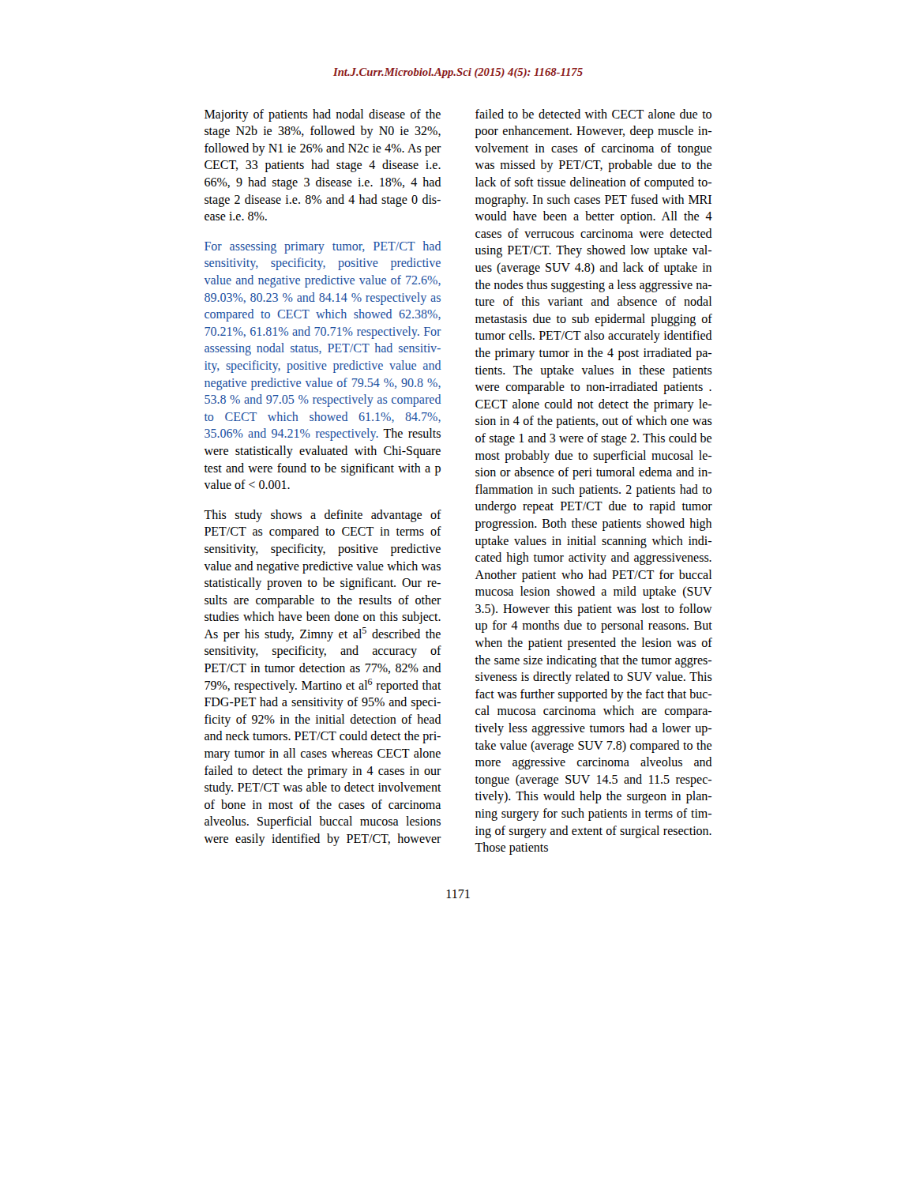Int.J.Curr.Microbiol.App.Sci (2015) 4(5): 1168-1175
Majority of patients had nodal disease of the stage N2b ie 38%, followed by N0 ie 32%, followed by N1 ie 26% and N2c ie 4%. As per CECT, 33 patients had stage 4 disease i.e. 66%, 9 had stage 3 disease i.e. 18%, 4 had stage 2 disease i.e. 8% and 4 had stage 0 disease i.e. 8%.
For assessing primary tumor, PET/CT had sensitivity, specificity, positive predictive value and negative predictive value of 72.6%, 89.03%, 80.23 % and 84.14 % respectively as compared to CECT which showed 62.38%, 70.21%, 61.81% and 70.71% respectively. For assessing nodal status, PET/CT had sensitivity, specificity, positive predictive value and negative predictive value of 79.54 %, 90.8 %, 53.8 % and 97.05 % respectively as compared to CECT which showed 61.1%, 84.7%, 35.06% and 94.21% respectively. The results were statistically evaluated with Chi-Square test and were found to be significant with a p value of < 0.001.
This study shows a definite advantage of PET/CT as compared to CECT in terms of sensitivity, specificity, positive predictive value and negative predictive value which was statistically proven to be significant. Our results are comparable to the results of other studies which have been done on this subject. As per his study, Zimny et al5 described the sensitivity, specificity, and accuracy of PET/CT in tumor detection as 77%, 82% and 79%, respectively. Martino et al6 reported that FDG-PET had a sensitivity of 95% and specificity of 92% in the initial detection of head and neck tumors. PET/CT could detect the primary tumor in all cases whereas CECT alone failed to detect the primary in 4 cases in our study. PET/CT was able to detect involvement of bone in most of the cases of carcinoma alveolus. Superficial buccal mucosa lesions were easily identified by PET/CT, however failed to be detected with CECT alone due to poor enhancement. However, deep muscle involvement in cases of carcinoma of tongue was missed by PET/CT, probable due to the lack of soft tissue delineation of computed tomography. In such cases PET fused with MRI would have been a better option. All the 4 cases of verrucous carcinoma were detected using PET/CT. They showed low uptake values (average SUV 4.8) and lack of uptake in the nodes thus suggesting a less aggressive nature of this variant and absence of nodal metastasis due to sub epidermal plugging of tumor cells. PET/CT also accurately identified the primary tumor in the 4 post irradiated patients. The uptake values in these patients were comparable to non-irradiated patients . CECT alone could not detect the primary lesion in 4 of the patients, out of which one was of stage 1 and 3 were of stage 2. This could be most probably due to superficial mucosal lesion or absence of peri tumoral edema and inflammation in such patients. 2 patients had to undergo repeat PET/CT due to rapid tumor progression. Both these patients showed high uptake values in initial scanning which indicated high tumor activity and aggressiveness. Another patient who had PET/CT for buccal mucosa lesion showed a mild uptake (SUV 3.5). However this patient was lost to follow up for 4 months due to personal reasons. But when the patient presented the lesion was of the same size indicating that the tumor aggressiveness is directly related to SUV value. This fact was further supported by the fact that buccal mucosa carcinoma which are comparatively less aggressive tumors had a lower uptake value (average SUV 7.8) compared to the more aggressive carcinoma alveolus and tongue (average SUV 14.5 and 11.5 respectively). This would help the surgeon in planning surgery for such patients in terms of timing of surgery and extent of surgical resection. Those patients
1171